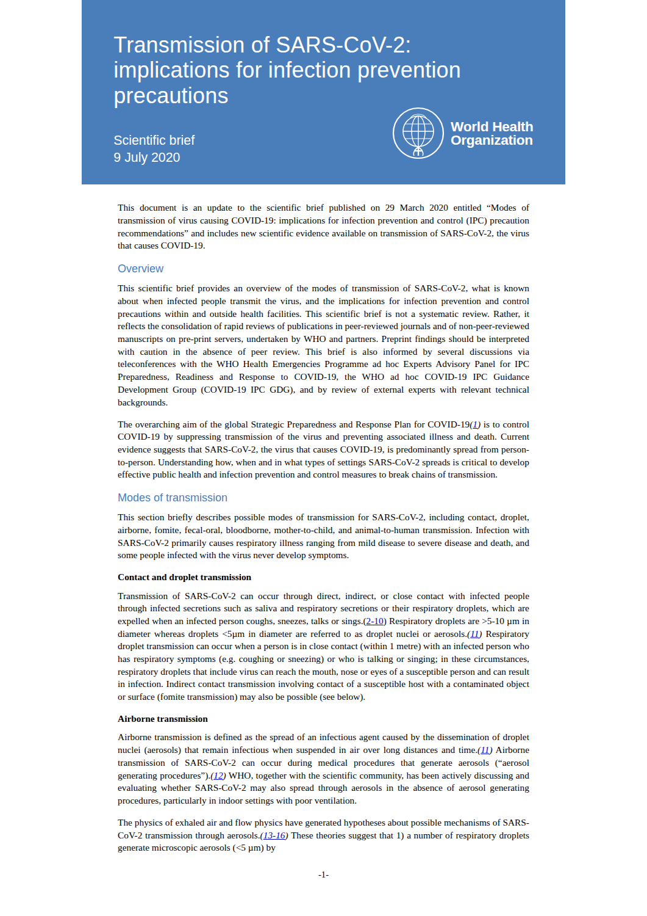Transmission of SARS-CoV-2: implications for infection prevention precautions
Scientific brief
9 July 2020
World Health Organization
This document is an update to the scientific brief published on 29 March 2020 entitled “Modes of transmission of virus causing COVID-19: implications for infection prevention and control (IPC) precaution recommendations” and includes new scientific evidence available on transmission of SARS-CoV-2, the virus that causes COVID-19.
Overview
This scientific brief provides an overview of the modes of transmission of SARS-CoV-2, what is known about when infected people transmit the virus, and the implications for infection prevention and control precautions within and outside health facilities. This scientific brief is not a systematic review. Rather, it reflects the consolidation of rapid reviews of publications in peer-reviewed journals and of non-peer-reviewed manuscripts on pre-print servers, undertaken by WHO and partners. Preprint findings should be interpreted with caution in the absence of peer review. This brief is also informed by several discussions via teleconferences with the WHO Health Emergencies Programme ad hoc Experts Advisory Panel for IPC Preparedness, Readiness and Response to COVID-19, the WHO ad hoc COVID-19 IPC Guidance Development Group (COVID-19 IPC GDG), and by review of external experts with relevant technical backgrounds.
The overarching aim of the global Strategic Preparedness and Response Plan for COVID-19(1) is to control COVID-19 by suppressing transmission of the virus and preventing associated illness and death. Current evidence suggests that SARS-CoV-2, the virus that causes COVID-19, is predominantly spread from person-to-person. Understanding how, when and in what types of settings SARS-CoV-2 spreads is critical to develop effective public health and infection prevention and control measures to break chains of transmission.
Modes of transmission
This section briefly describes possible modes of transmission for SARS-CoV-2, including contact, droplet, airborne, fomite, fecal-oral, bloodborne, mother-to-child, and animal-to-human transmission. Infection with SARS-CoV-2 primarily causes respiratory illness ranging from mild disease to severe disease and death, and some people infected with the virus never develop symptoms.
Contact and droplet transmission
Transmission of SARS-CoV-2 can occur through direct, indirect, or close contact with infected people through infected secretions such as saliva and respiratory secretions or their respiratory droplets, which are expelled when an infected person coughs, sneezes, talks or sings.(2-10) Respiratory droplets are >5-10 µm in diameter whereas droplets <5µm in diameter are referred to as droplet nuclei or aerosols.(11) Respiratory droplet transmission can occur when a person is in close contact (within 1 metre) with an infected person who has respiratory symptoms (e.g. coughing or sneezing) or who is talking or singing; in these circumstances, respiratory droplets that include virus can reach the mouth, nose or eyes of a susceptible person and can result in infection. Indirect contact transmission involving contact of a susceptible host with a contaminated object or surface (fomite transmission) may also be possible (see below).
Airborne transmission
Airborne transmission is defined as the spread of an infectious agent caused by the dissemination of droplet nuclei (aerosols) that remain infectious when suspended in air over long distances and time.(11) Airborne transmission of SARS-CoV-2 can occur during medical procedures that generate aerosols (“aerosol generating procedures”).(12) WHO, together with the scientific community, has been actively discussing and evaluating whether SARS-CoV-2 may also spread through aerosols in the absence of aerosol generating procedures, particularly in indoor settings with poor ventilation.
The physics of exhaled air and flow physics have generated hypotheses about possible mechanisms of SARS-CoV-2 transmission through aerosols.(13-16) These theories suggest that 1) a number of respiratory droplets generate microscopic aerosols (<5 µm) by
-1-